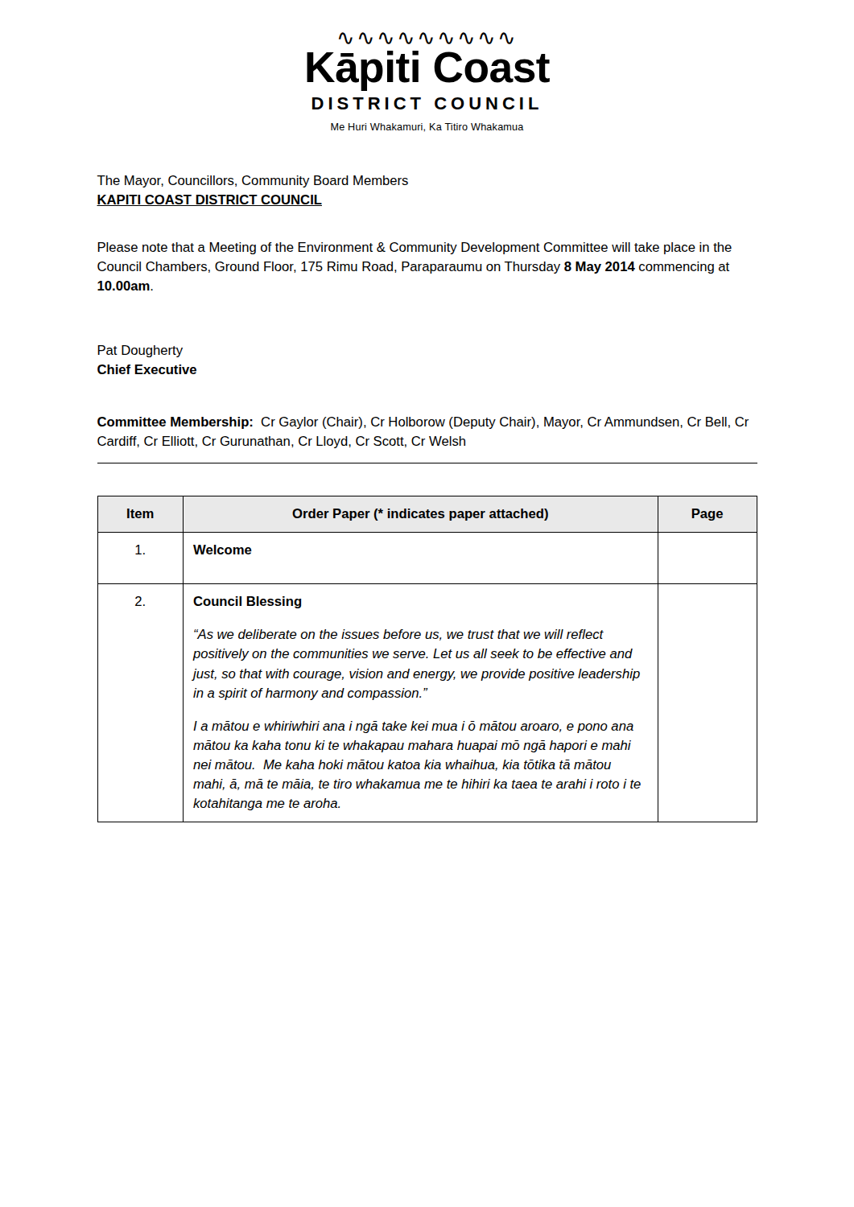∿∿∿∿∿∿∿∿∿
Kāpiti Coast
DISTRICT COUNCIL
Me Huri Whakamuri, Ka Titiro Whakamua
The Mayor, Councillors, Community Board Members
KAPITI COAST DISTRICT COUNCIL
Please note that a Meeting of the Environment & Community Development Committee will take place in the Council Chambers, Ground Floor, 175 Rimu Road, Paraparaumu on Thursday 8 May 2014 commencing at 10.00am.
17 June 2015
Pat Dougherty
Chief Executive
Committee Membership: Cr Gaylor (Chair), Cr Holborow (Deputy Chair), Mayor, Cr Ammundsen, Cr Bell, Cr Cardiff, Cr Elliott, Cr Gurunathan, Cr Lloyd, Cr Scott, Cr Welsh
| Item | Order Paper (* indicates paper attached) | Page |
| --- | --- | --- |
| 1. | Welcome | |
| 2. | Council Blessing “As we deliberate on the issues before us, we trust that we will reflect positively on the communities we serve. Let us all seek to be effective and just, so that with courage, vision and energy, we provide positive leadership in a spirit of harmony and compassion.” I a mātou e whiriwhiri ana i ngā take kei mua i ō mātou aroaro, e pono ana mātou ka kaha tonu ki te whakapau mahara huapai mō ngā hapori e mahi nei mātou. Me kaha hoki mātou katoa kia whaihua, kia tōtika tā mātou mahi, ā, mā te māia, te tiro whakamua me te hihiri ka taea te arahi i roto i te kotahitanga me te aroha. | |